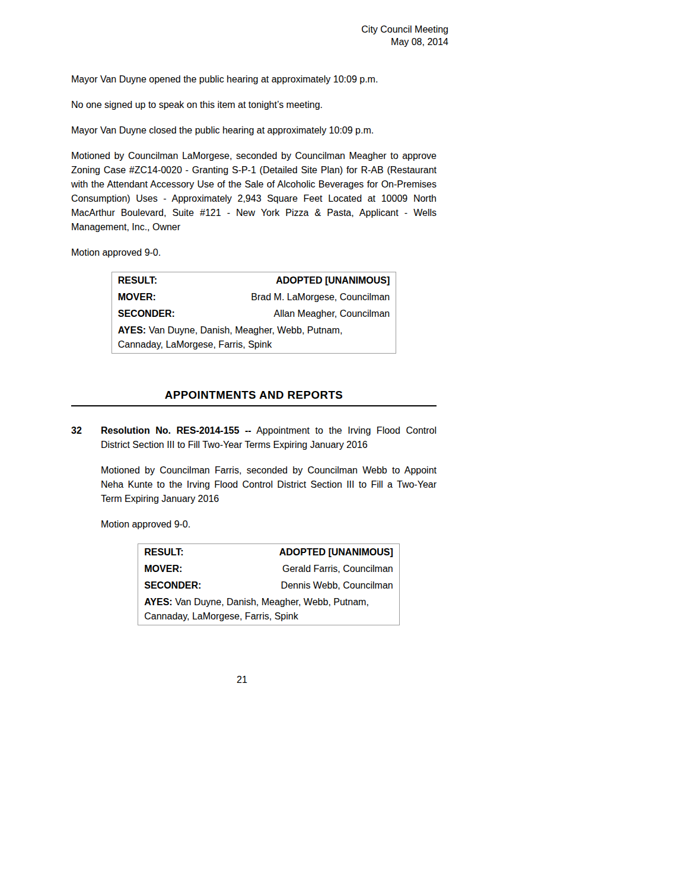City Council Meeting
May 08, 2014
Mayor Van Duyne opened the public hearing at approximately 10:09 p.m.
No one signed up to speak on this item at tonight’s meeting.
Mayor Van Duyne closed the public hearing at approximately 10:09 p.m.
Motioned by Councilman LaMorgese, seconded by Councilman Meagher to approve Zoning Case #ZC14-0020 - Granting S-P-1 (Detailed Site Plan) for R-AB (Restaurant with the Attendant Accessory Use of the Sale of Alcoholic Beverages for On-Premises Consumption) Uses - Approximately 2,943 Square Feet Located at 10009 North MacArthur Boulevard, Suite #121 - New York Pizza & Pasta, Applicant - Wells Management, Inc., Owner
Motion approved 9-0.
| RESULT: | ADOPTED [UNANIMOUS] |
| MOVER: | Brad M. LaMorgese, Councilman |
| SECONDER: | Allan Meagher, Councilman |
| AYES: Van Duyne, Danish, Meagher, Webb, Putnam, Cannaday, LaMorgese, Farris, Spink |
APPOINTMENTS AND REPORTS
32
Resolution No. RES-2014-155 -- Appointment to the Irving Flood Control District Section III to Fill Two-Year Terms Expiring January 2016
Motioned by Councilman Farris, seconded by Councilman Webb to Appoint Neha Kunte to the Irving Flood Control District Section III to Fill a Two-Year Term Expiring January 2016
Motion approved 9-0.
| RESULT: | ADOPTED [UNANIMOUS] |
| MOVER: | Gerald Farris, Councilman |
| SECONDER: | Dennis Webb, Councilman |
| AYES: Van Duyne, Danish, Meagher, Webb, Putnam, Cannaday, LaMorgese, Farris, Spink |
21